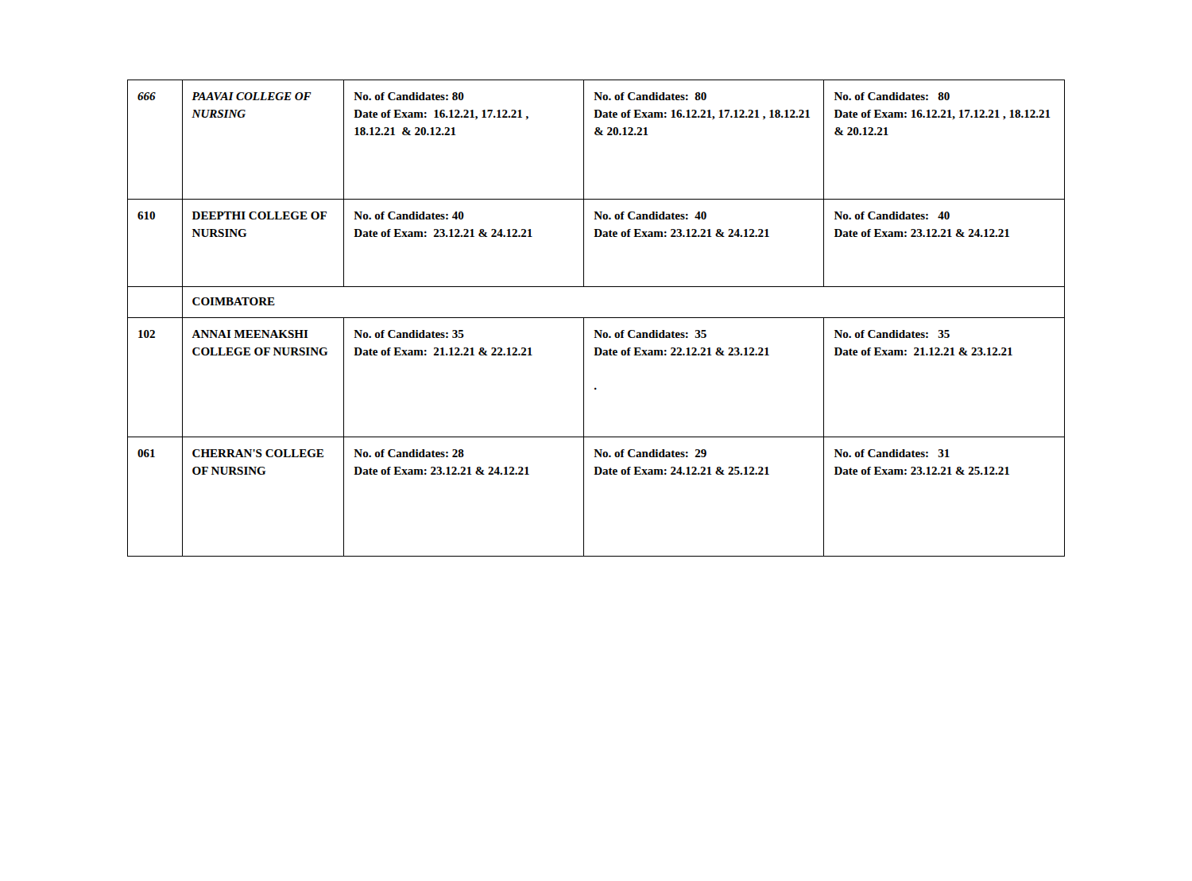| 666 | PAAVAI COLLEGE OF NURSING | No. of Candidates: 80 Date of Exam: 16.12.21, 17.12.21 , 18.12.21 & 20.12.21 | No. of Candidates: 80 Date of Exam: 16.12.21, 17.12.21 , 18.12.21 & 20.12.21 | No. of Candidates: 80 Date of Exam: 16.12.21, 17.12.21 , 18.12.21 & 20.12.21 |
| 610 | DEEPTHI COLLEGE OF NURSING | No. of Candidates: 40 Date of Exam: 23.12.21 & 24.12.21 | No. of Candidates: 40 Date of Exam: 23.12.21 & 24.12.21 | No. of Candidates: 40 Date of Exam: 23.12.21 & 24.12.21 |
| | COIMBATORE |
| 102 | ANNAI MEENAKSHI COLLEGE OF NURSING | No. of Candidates: 35 Date of Exam: 21.12.21 & 22.12.21 | No. of Candidates: 35 Date of Exam: 22.12.21 & 23.12.21 . | No. of Candidates: 35 Date of Exam: 21.12.21 & 23.12.21 |
| 061 | CHERRAN'S COLLEGE OF NURSING | No. of Candidates: 28 Date of Exam: 23.12.21 & 24.12.21 | No. of Candidates: 29 Date of Exam: 24.12.21 & 25.12.21 | No. of Candidates: 31 Date of Exam: 23.12.21 & 25.12.21 |